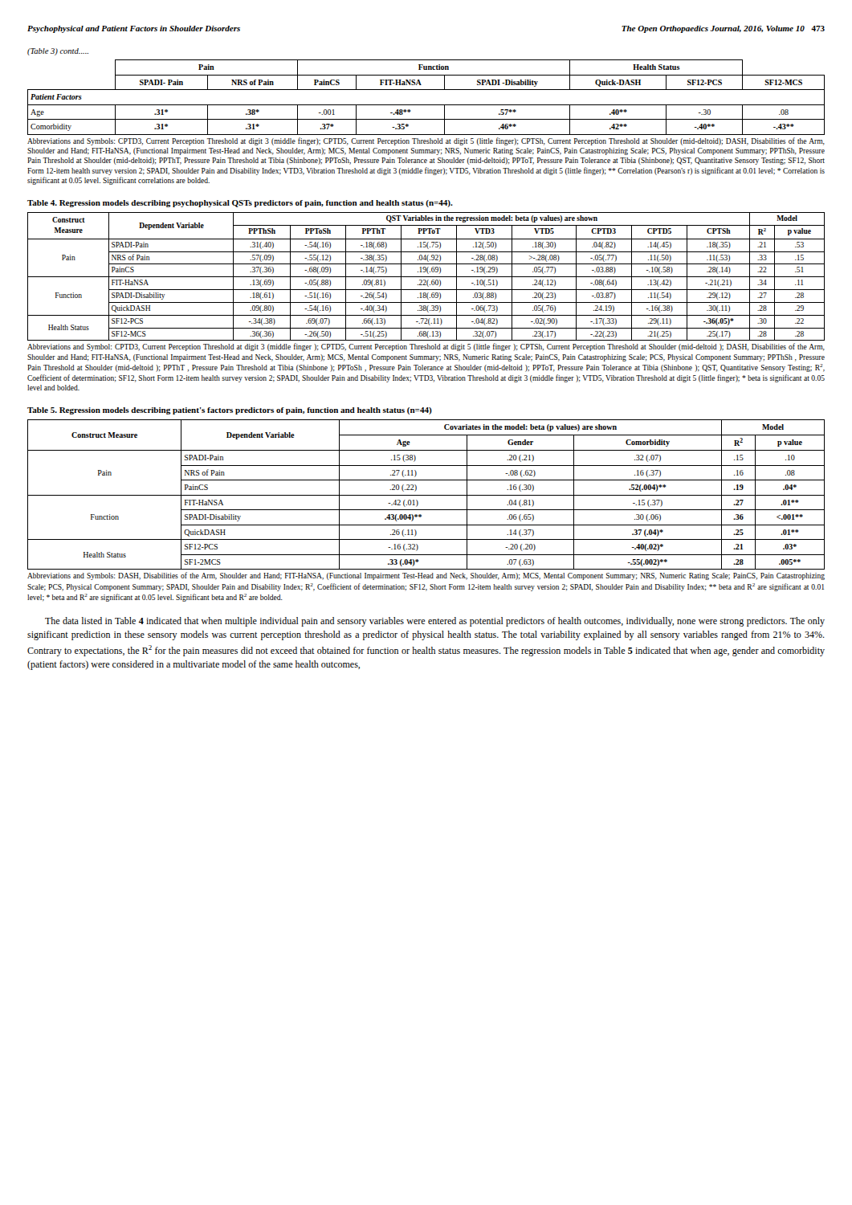Psychophysical and Patient Factors in Shoulder Disorders
The Open Orthopaedics Journal, 2016, Volume 10 473
(Table 3) contd.....
| | Pain | Function | Health Status |
| --- | --- | --- | --- |
| | SPADI- Pain | NRS of Pain | PainCS | FIT-HaNSA | SPADI -Disability | Quick-DASH | SF12-PCS | SF12-MCS |
| Patient Factors |
| Age | .31* | .38* | -.001 | -.48** | .57** | .40** | -.30 | .08 |
| Comorbidity | .31* | .31* | .37* | -.35* | .46** | .42** | -.40** | -.43** |
Abbreviations and Symbols: CPTD3, Current Perception Threshold at digit 3 (middle finger); CPTD5, Current Perception Threshold at digit 5 (little finger); CPTSh, Current Perception Threshold at Shoulder (mid-deltoid); DASH, Disabilities of the Arm, Shoulder and Hand; FIT-HaNSA, (Functional Impairment Test-Head and Neck, Shoulder, Arm); MCS, Mental Component Summary; NRS, Numeric Rating Scale; PainCS, Pain Catastrophizing Scale; PCS, Physical Component Summary; PPThSh, Pressure Pain Threshold at Shoulder (mid-deltoid); PPThT, Pressure Pain Threshold at Tibia (Shinbone); PPToSh, Pressure Pain Tolerance at Shoulder (mid-deltoid); PPToT, Pressure Pain Tolerance at Tibia (Shinbone); QST, Quantitative Sensory Testing; SF12, Short Form 12-item health survey version 2; SPADI, Shoulder Pain and Disability Index; VTD3, Vibration Threshold at digit 3 (middle finger); VTD5, Vibration Threshold at digit 5 (little finger); ** Correlation (Pearson's r) is significant at 0.01 level; * Correlation is significant at 0.05 level. Significant correlations are bolded.
Table 4. Regression models describing psychophysical QSTs predictors of pain, function and health status (n=44).
| Construct Measure | Dependent Variable | QST Variables in the regression model: beta (p values) are shown | Model |
| --- | --- | --- | --- |
| PPThSh | PPToSh | PPThT | PPToT | VTD3 | VTD5 | CPTD3 | CPTD5 | CPTSh | R 2 | p value |
| Pain | SPADI-Pain | .31(.40) | -.54(.16) | -.18(.68) | .15(.75) | .12(.50) | .18(.30) | .04(.82) | .14(.45) | .18(.35) | .21 | .53 |
| NRS of Pain | .57(.09) | -.55(.12) | -.38(.35) | .04(.92) | -.28(.08) | >-.28(.08) | -.05(.77) | .11(.50) | .11(.53) | .33 | .15 |
| PainCS | .37(.36) | -.68(.09) | -.14(.75) | .19(.69) | -.19(.29) | .05(.77) | -.03.88) | -.10(.58) | .28(.14) | .22 | .51 |
| Function | FIT-HaNSA | .13(.69) | -.05(.88) | .09(.81) | .22(.60) | -.10(.51) | .24(.12) | -.08(.64) | .13(.42) | -.21(.21) | .34 | .11 |
| SPADI-Disability | .18(.61) | -.51(.16) | -.26(.54) | .18(.69) | .03(.88) | .20(.23) | -.03.87) | .11(.54) | .29(.12) | .27 | .28 |
| QuickDASH | .09(.80) | -.54(.16) | -.40(.34) | .38(.39) | -.06(.73) | .05(.76) | .24.19) | -.16(.38) | .30(.11) | .28 | .29 |
| Health Status | SF12-PCS | -.34(.38) | .69(.07) | .66(.13) | -.72(.11) | -.04(.82) | -.02(.90) | -.17(.33) | .29(.11) | -.36(.05)* | .30 | .22 |
| SF12-MCS | .36(.36) | -.26(.50) | -.51(.25) | .68(.13) | .32(.07) | .23(.17) | -.22(.23) | .21(.25) | .25(.17) | .28 | .28 |
Abbreviations and Symbol: CPTD3, Current Perception Threshold at digit 3 (middle finger ); CPTD5, Current Perception Threshold at digit 5 (little finger ); CPTSh, Current Perception Threshold at Shoulder (mid-deltoid ); DASH, Disabilities of the Arm, Shoulder and Hand; FIT-HaNSA, (Functional Impairment Test-Head and Neck, Shoulder, Arm); MCS, Mental Component Summary; NRS, Numeric Rating Scale; PainCS, Pain Catastrophizing Scale; PCS, Physical Component Summary; PPThSh , Pressure Pain Threshold at Shoulder (mid-deltoid ); PPThT , Pressure Pain Threshold at Tibia (Shinbone ); PPToSh , Pressure Pain Tolerance at Shoulder (mid-deltoid ); PPToT, Pressure Pain Tolerance at Tibia (Shinbone ); QST, Quantitative Sensory Testing; R2, Coefficient of determination; SF12, Short Form 12-item health survey version 2; SPADI, Shoulder Pain and Disability Index; VTD3, Vibration Threshold at digit 3 (middle finger ); VTD5, Vibration Threshold at digit 5 (little finger); * beta is significant at 0.05 level and bolded.
Table 5. Regression models describing patient's factors predictors of pain, function and health status (n=44)
| Construct Measure | Dependent Variable | Covariates in the model: beta (p values) are shown | Model |
| --- | --- | --- | --- |
| Age | Gender | Comorbidity | R 2 | p value |
| Pain | SPADI-Pain | .15 (38) | .20 (.21) | .32 (.07) | .15 | .10 |
| NRS of Pain | .27 (.11) | -.08 (.62) | .16 (.37) | .16 | .08 |
| PainCS | .20 (.22) | .16 (.30) | .52(.004)** | .19 | .04* |
| Function | FIT-HaNSA | -.42 (.01) | .04 (.81) | -.15 (.37) | .27 | .01** |
| SPADI-Disability | .43(.004)** | .06 (.65) | .30 (.06) | .36 | <.001** |
| QuickDASH | .26 (.11) | .14 (.37) | .37 (.04)* | .25 | .01** |
| Health Status | SF12-PCS | -.16 (.32) | -.20 (.20) | -.40(.02)* | .21 | .03* |
| SF1-2MCS | .33 (.04)* | .07 (.63) | -.55(.002)** | .28 | .005** |
Abbreviations and Symbols: DASH, Disabilities of the Arm, Shoulder and Hand; FIT-HaNSA, (Functional Impairment Test-Head and Neck, Shoulder, Arm); MCS, Mental Component Summary; NRS, Numeric Rating Scale; PainCS, Pain Catastrophizing Scale; PCS, Physical Component Summary; SPADI, Shoulder Pain and Disability Index; R2, Coefficient of determination; SF12, Short Form 12-item health survey version 2; SPADI, Shoulder Pain and Disability Index; ** beta and R2 are significant at 0.01 level; * beta and R2 are significant at 0.05 level. Significant beta and R2 are bolded.
The data listed in Table 4 indicated that when multiple individual pain and sensory variables were entered as potential predictors of health outcomes, individually, none were strong predictors. The only significant prediction in these sensory models was current perception threshold as a predictor of physical health status. The total variability explained by all sensory variables ranged from 21% to 34%. Contrary to expectations, the R2 for the pain measures did not exceed that obtained for function or health status measures. The regression models in Table 5 indicated that when age, gender and comorbidity (patient factors) were considered in a multivariate model of the same health outcomes,